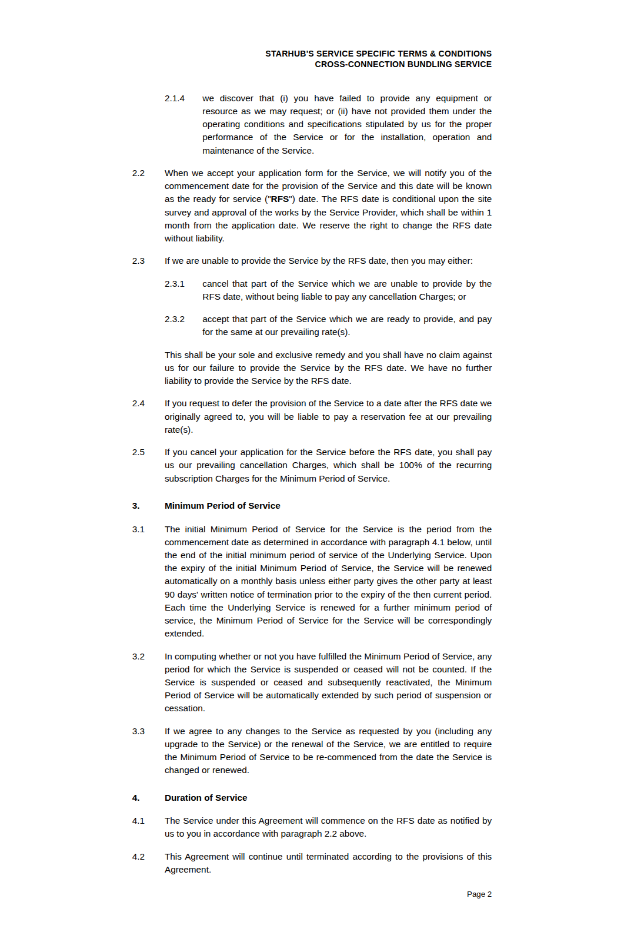StarHub's Service Specific Terms & Conditions
Cross-Connection Bundling Service
2.1.4
we discover that (i) you have failed to provide any equipment or resource as we may request; or (ii) have not provided them under the operating conditions and specifications stipulated by us for the proper performance of the Service or for the installation, operation and maintenance of the Service.
2.2
When we accept your application form for the Service, we will notify you of the commencement date for the provision of the Service and this date will be known as the ready for service ("RFS") date. The RFS date is conditional upon the site survey and approval of the works by the Service Provider, which shall be within 1 month from the application date. We reserve the right to change the RFS date without liability.
2.3
If we are unable to provide the Service by the RFS date, then you may either:
2.3.1
cancel that part of the Service which we are unable to provide by the RFS date, without being liable to pay any cancellation Charges; or
2.3.2
accept that part of the Service which we are ready to provide, and pay for the same at our prevailing rate(s).
This shall be your sole and exclusive remedy and you shall have no claim against us for our failure to provide the Service by the RFS date. We have no further liability to provide the Service by the RFS date.
2.4
If you request to defer the provision of the Service to a date after the RFS date we originally agreed to, you will be liable to pay a reservation fee at our prevailing rate(s).
2.5
If you cancel your application for the Service before the RFS date, you shall pay us our prevailing cancellation Charges, which shall be 100% of the recurring subscription Charges for the Minimum Period of Service.
3.
Minimum Period of Service
3.1
The initial Minimum Period of Service for the Service is the period from the commencement date as determined in accordance with paragraph 4.1 below, until the end of the initial minimum period of service of the Underlying Service. Upon the expiry of the initial Minimum Period of Service, the Service will be renewed automatically on a monthly basis unless either party gives the other party at least 90 days' written notice of termination prior to the expiry of the then current period. Each time the Underlying Service is renewed for a further minimum period of service, the Minimum Period of Service for the Service will be correspondingly extended.
3.2
In computing whether or not you have fulfilled the Minimum Period of Service, any period for which the Service is suspended or ceased will not be counted. If the Service is suspended or ceased and subsequently reactivated, the Minimum Period of Service will be automatically extended by such period of suspension or cessation.
3.3
If we agree to any changes to the Service as requested by you (including any upgrade to the Service) or the renewal of the Service, we are entitled to require the Minimum Period of Service to be re-commenced from the date the Service is changed or renewed.
4.
Duration of Service
4.1
The Service under this Agreement will commence on the RFS date as notified by us to you in accordance with paragraph 2.2 above.
4.2
This Agreement will continue until terminated according to the provisions of this Agreement.
Page 2